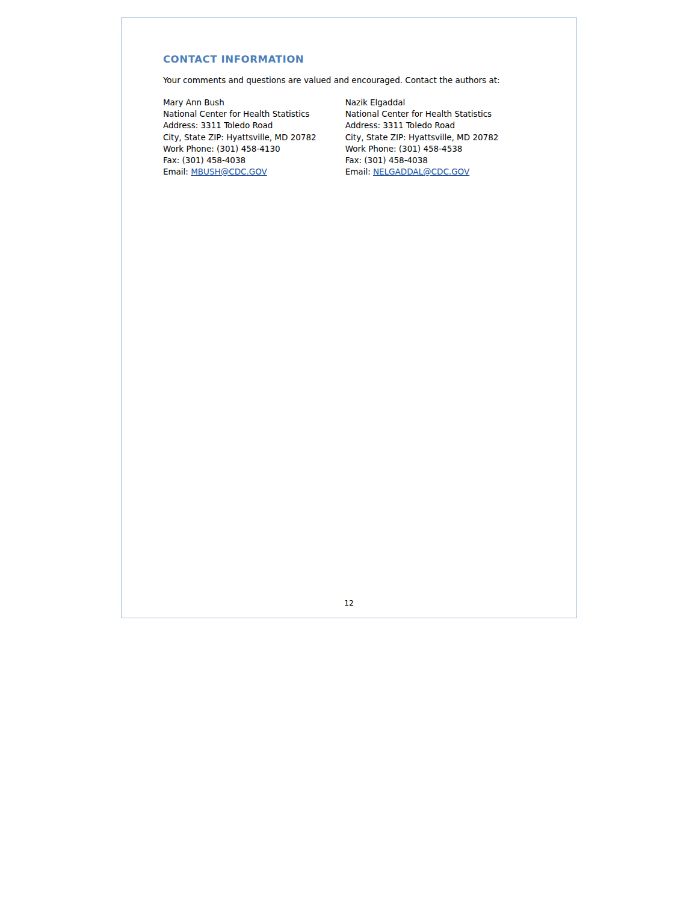CONTACT INFORMATION
Your comments and questions are valued and encouraged. Contact the authors at:
| Mary Ann Bush National Center for Health Statistics Address: 3311 Toledo Road City, State ZIP: Hyattsville, MD 20782 Work Phone: (301) 458-4130 Fax: (301) 458-4038 Email: MBUSH@CDC.GOV | Nazik Elgaddal National Center for Health Statistics Address: 3311 Toledo Road City, State ZIP: Hyattsville, MD 20782 Work Phone: (301) 458-4538 Fax: (301) 458-4038 Email: NELGADDAL@CDC.GOV |
12